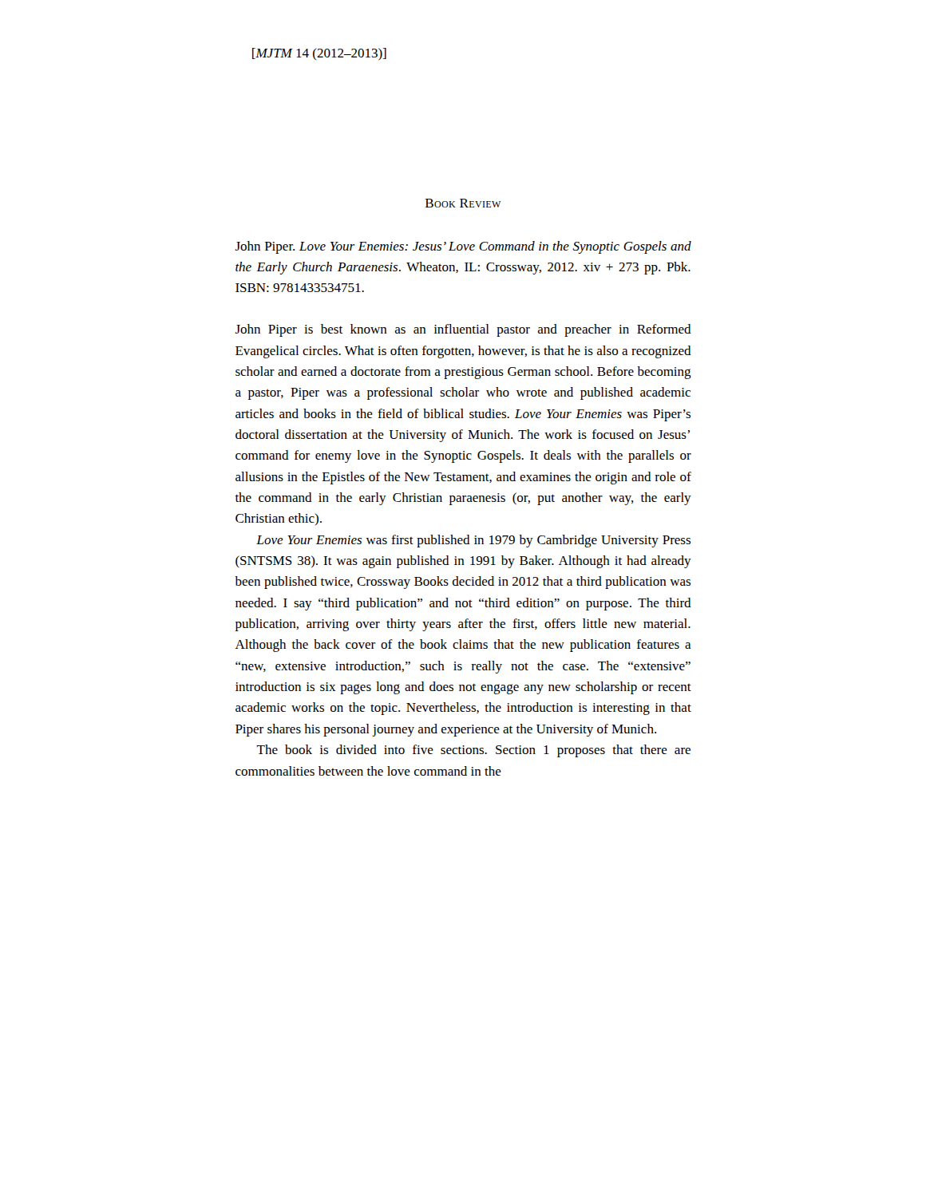[MJTM 14 (2012–2013)]
Book Review
John Piper. Love Your Enemies: Jesus’ Love Command in the Synoptic Gospels and the Early Church Paraenesis. Wheaton, IL: Crossway, 2012. xiv + 273 pp. Pbk. ISBN: 9781433534751.
John Piper is best known as an influential pastor and preacher in Reformed Evangelical circles. What is often forgotten, however, is that he is also a recognized scholar and earned a doctorate from a prestigious German school. Before becoming a pastor, Piper was a professional scholar who wrote and published academic articles and books in the field of biblical studies. Love Your Enemies was Piper’s doctoral dissertation at the University of Munich. The work is focused on Jesus’ command for enemy love in the Synoptic Gospels. It deals with the parallels or allusions in the Epistles of the New Testament, and examines the origin and role of the command in the early Christian paraenesis (or, put another way, the early Christian ethic).
Love Your Enemies was first published in 1979 by Cambridge University Press (SNTSMS 38). It was again published in 1991 by Baker. Although it had already been published twice, Crossway Books decided in 2012 that a third publication was needed. I say “third publication” and not “third edition” on purpose. The third publication, arriving over thirty years after the first, offers little new material. Although the back cover of the book claims that the new publication features a “new, extensive introduction,” such is really not the case. The “extensive” introduction is six pages long and does not engage any new scholarship or recent academic works on the topic. Nevertheless, the introduction is interesting in that Piper shares his personal journey and experience at the University of Munich.
The book is divided into five sections. Section 1 proposes that there are commonalities between the love command in the